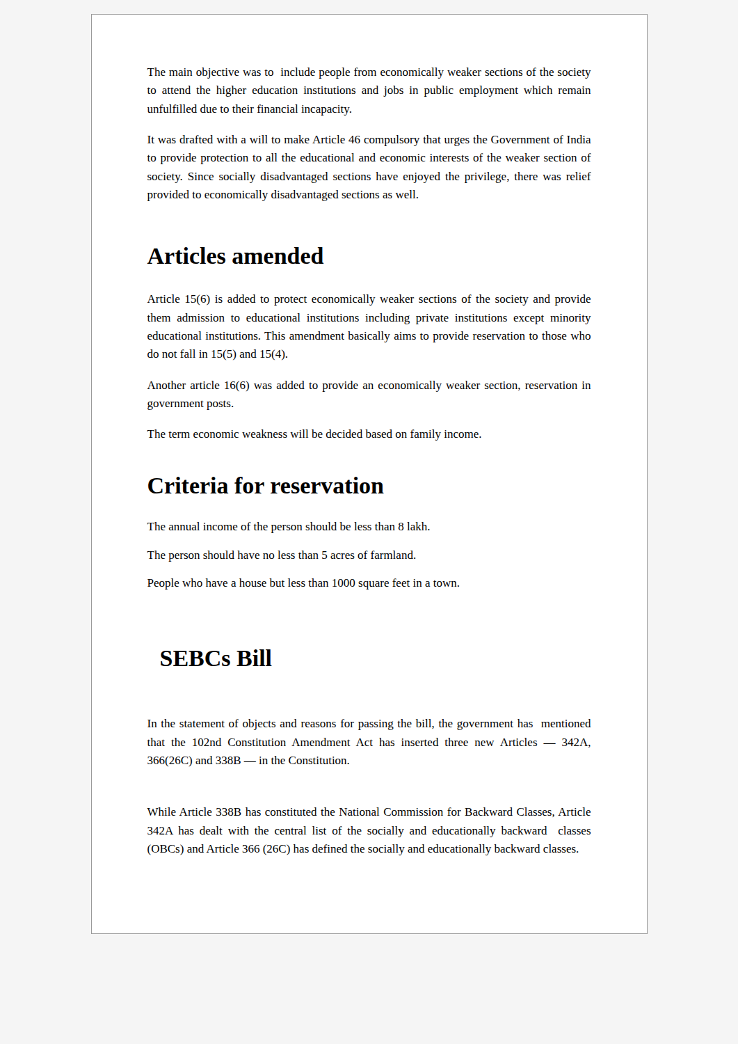The main objective was to include people from economically weaker sections of the society to attend the higher education institutions and jobs in public employment which remain unfulfilled due to their financial incapacity.
It was drafted with a will to make Article 46 compulsory that urges the Government of India to provide protection to all the educational and economic interests of the weaker section of society. Since socially disadvantaged sections have enjoyed the privilege, there was relief provided to economically disadvantaged sections as well.
Articles amended
Article 15(6) is added to protect economically weaker sections of the society and provide them admission to educational institutions including private institutions except minority educational institutions. This amendment basically aims to provide reservation to those who do not fall in 15(5) and 15(4).
Another article 16(6) was added to provide an economically weaker section, reservation in government posts.
The term economic weakness will be decided based on family income.
Criteria for reservation
The annual income of the person should be less than 8 lakh.
The person should have no less than 5 acres of farmland.
People who have a house but less than 1000 square feet in a town.
SEBCs Bill
In the statement of objects and reasons for passing the bill, the government has mentioned that the 102nd Constitution Amendment Act has inserted three new Articles — 342A, 366(26C) and 338B — in the Constitution.
While Article 338B has constituted the National Commission for Backward Classes, Article 342A has dealt with the central list of the socially and educationally backward classes (OBCs) and Article 366 (26C) has defined the socially and educationally backward classes.